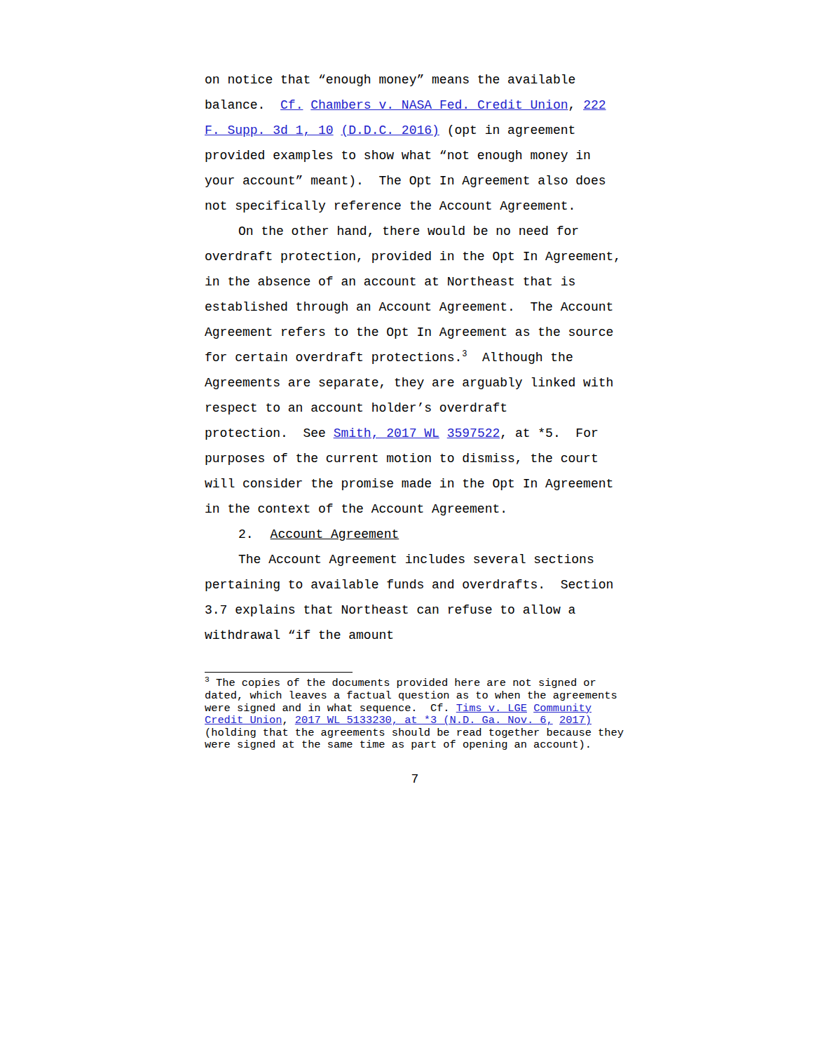on notice that “enough money” means the available balance. Cf. Chambers v. NASA Fed. Credit Union, 222 F. Supp. 3d 1, 10 (D.D.C. 2016) (opt in agreement provided examples to show what “not enough money in your account” meant). The Opt In Agreement also does not specifically reference the Account Agreement.
On the other hand, there would be no need for overdraft protection, provided in the Opt In Agreement, in the absence of an account at Northeast that is established through an Account Agreement. The Account Agreement refers to the Opt In Agreement as the source for certain overdraft protections.3 Although the Agreements are separate, they are arguably linked with respect to an account holder’s overdraft protection. See Smith, 2017 WL 3597522, at *5. For purposes of the current motion to dismiss, the court will consider the promise made in the Opt In Agreement in the context of the Account Agreement.
2. Account Agreement
The Account Agreement includes several sections pertaining to available funds and overdrafts. Section 3.7 explains that Northeast can refuse to allow a withdrawal “if the amount
3 The copies of the documents provided here are not signed or dated, which leaves a factual question as to when the agreements were signed and in what sequence. Cf. Tims v. LGE Community Credit Union, 2017 WL 5133230, at *3 (N.D. Ga. Nov. 6, 2017) (holding that the agreements should be read together because they were signed at the same time as part of opening an account).
7